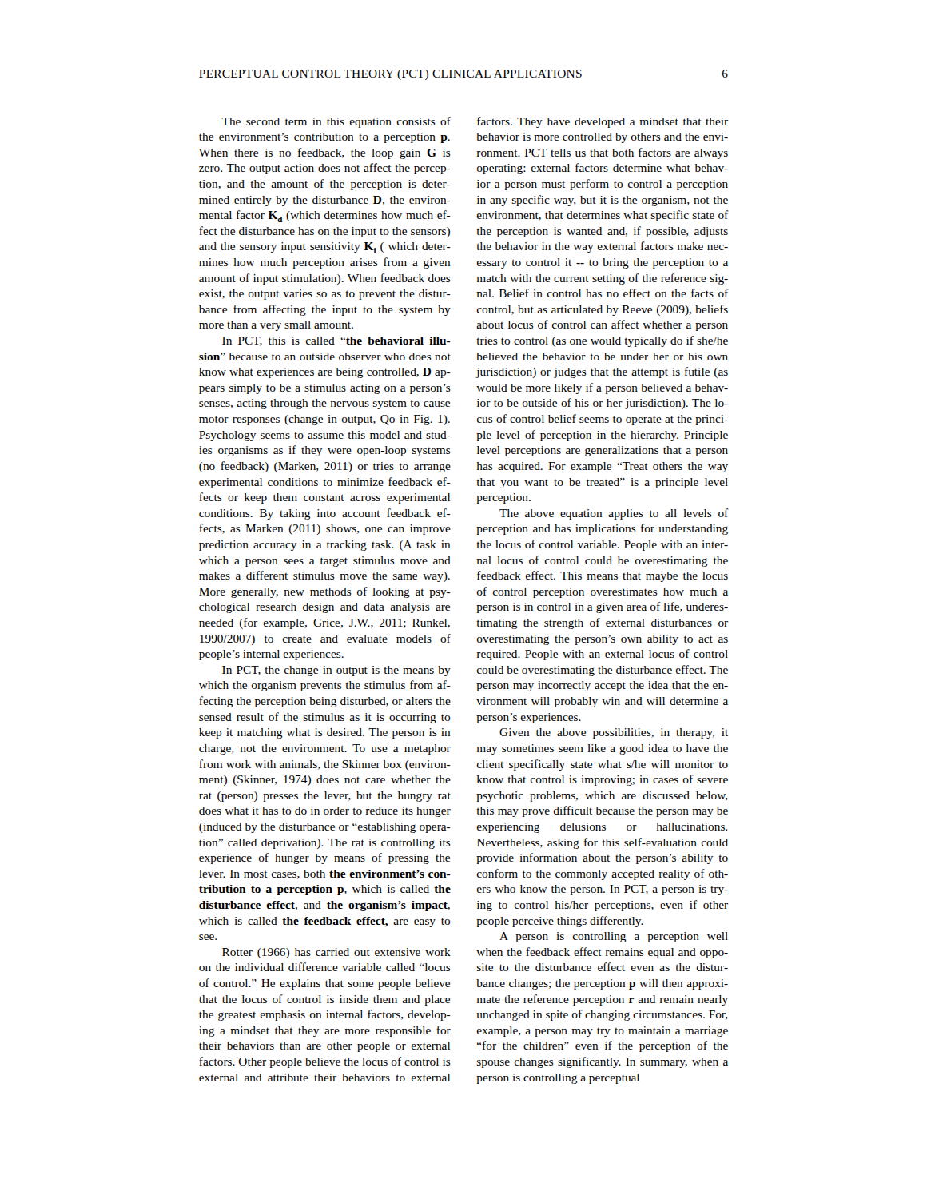Perceptual Control Theory (PCT) Clinical Applications 6
The second term in this equation consists of the environment’s contribution to a perception p. When there is no feedback, the loop gain G is zero. The output action does not affect the perception, and the amount of the perception is determined entirely by the disturbance D, the environmental factor Kd (which determines how much effect the disturbance has on the input to the sensors) and the sensory input sensitivity Ki ( which determines how much perception arises from a given amount of input stimulation). When feedback does exist, the output varies so as to prevent the disturbance from affecting the input to the system by more than a very small amount.
In PCT, this is called “the behavioral illusion” because to an outside observer who does not know what experiences are being controlled, D appears simply to be a stimulus acting on a person’s senses, acting through the nervous system to cause motor responses (change in output, Qo in Fig. 1). Psychology seems to assume this model and studies organisms as if they were open-loop systems (no feedback) (Marken, 2011) or tries to arrange experimental conditions to minimize feedback effects or keep them constant across experimental conditions. By taking into account feedback effects, as Marken (2011) shows, one can improve prediction accuracy in a tracking task. (A task in which a person sees a target stimulus move and makes a different stimulus move the same way). More generally, new methods of looking at psychological research design and data analysis are needed (for example, Grice, J.W., 2011; Runkel, 1990/2007) to create and evaluate models of people’s internal experiences.
In PCT, the change in output is the means by which the organism prevents the stimulus from affecting the perception being disturbed, or alters the sensed result of the stimulus as it is occurring to keep it matching what is desired. The person is in charge, not the environment. To use a metaphor from work with animals, the Skinner box (environment) (Skinner, 1974) does not care whether the rat (person) presses the lever, but the hungry rat does what it has to do in order to reduce its hunger (induced by the disturbance or “establishing operation” called deprivation). The rat is controlling its experience of hunger by means of pressing the lever. In most cases, both the environment’s contribution to a perception p, which is called the disturbance effect, and the organism’s impact, which is called the feedback effect, are easy to see.
Rotter (1966) has carried out extensive work on the individual difference variable called “locus of control.” He explains that some people believe that the locus of control is inside them and place the greatest emphasis on internal factors, developing a mindset that they are more responsible for their behaviors than are other people or external factors. Other people believe the locus of control is external and attribute their behaviors to external factors. They have developed a mindset that their behavior is more controlled by others and the environment. PCT tells us that both factors are always operating: external factors determine what behavior a person must perform to control a perception in any specific way, but it is the organism, not the environment, that determines what specific state of the perception is wanted and, if possible, adjusts the behavior in the way external factors make necessary to control it -- to bring the perception to a match with the current setting of the reference signal. Belief in control has no effect on the facts of control, but as articulated by Reeve (2009), beliefs about locus of control can affect whether a person tries to control (as one would typically do if she/he believed the behavior to be under her or his own jurisdiction) or judges that the attempt is futile (as would be more likely if a person believed a behavior to be outside of his or her jurisdiction). The locus of control belief seems to operate at the principle level of perception in the hierarchy. Principle level perceptions are generalizations that a person has acquired. For example “Treat others the way that you want to be treated” is a principle level perception.
The above equation applies to all levels of perception and has implications for understanding the locus of control variable. People with an internal locus of control could be overestimating the feedback effect. This means that maybe the locus of control perception overestimates how much a person is in control in a given area of life, underestimating the strength of external disturbances or overestimating the person’s own ability to act as required. People with an external locus of control could be overestimating the disturbance effect. The person may incorrectly accept the idea that the environment will probably win and will determine a person’s experiences.
Given the above possibilities, in therapy, it may sometimes seem like a good idea to have the client specifically state what s/he will monitor to know that control is improving; in cases of severe psychotic problems, which are discussed below, this may prove difficult because the person may be experiencing delusions or hallucinations. Nevertheless, asking for this self-evaluation could provide information about the person’s ability to conform to the commonly accepted reality of others who know the person. In PCT, a person is trying to control his/her perceptions, even if other people perceive things differently.
A person is controlling a perception well when the feedback effect remains equal and opposite to the disturbance effect even as the disturbance changes; the perception p will then approximate the reference perception r and remain nearly unchanged in spite of changing circumstances. For, example, a person may try to maintain a marriage “for the children” even if the perception of the spouse changes significantly. In summary, when a person is controlling a perceptual